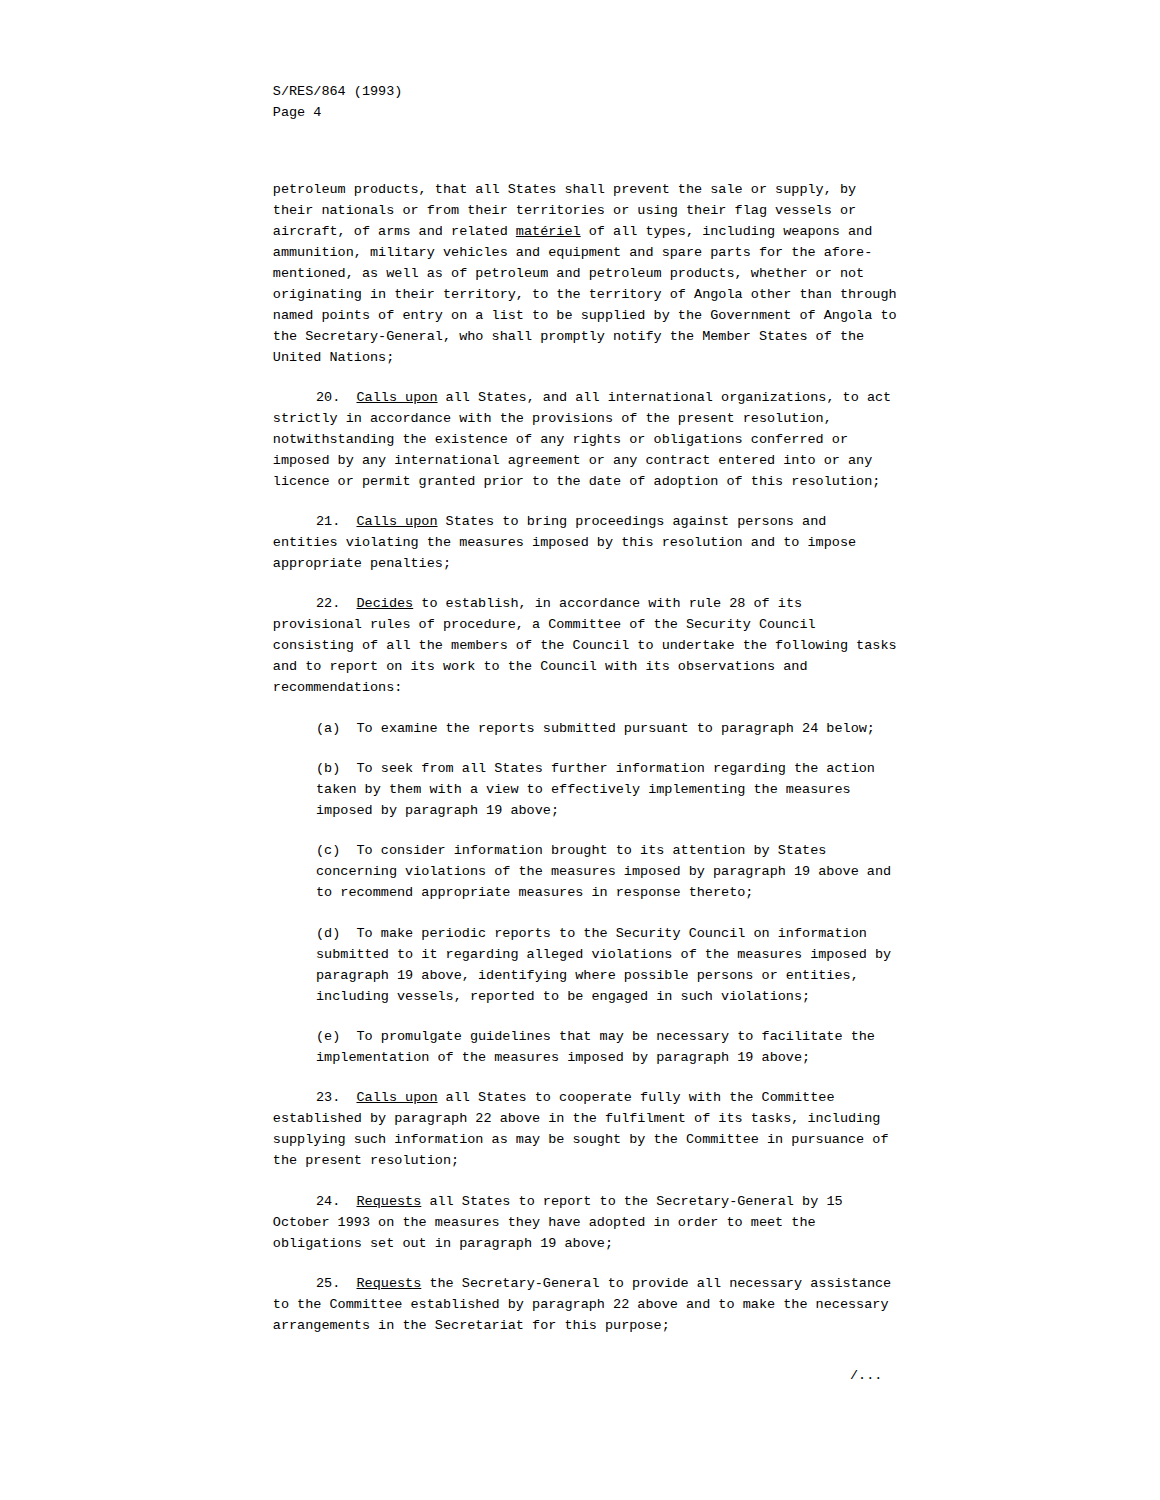S/RES/864 (1993) Page 4
petroleum products, that all States shall prevent the sale or supply, by their nationals or from their territories or using their flag vessels or aircraft, of arms and related matériel of all types, including weapons and ammunition, military vehicles and equipment and spare parts for the afore-mentioned, as well as of petroleum and petroleum products, whether or not originating in their territory, to the territory of Angola other than through named points of entry on a list to be supplied by the Government of Angola to the Secretary-General, who shall promptly notify the Member States of the United Nations;
20. Calls upon all States, and all international organizations, to act strictly in accordance with the provisions of the present resolution, notwithstanding the existence of any rights or obligations conferred or imposed by any international agreement or any contract entered into or any licence or permit granted prior to the date of adoption of this resolution;
21. Calls upon States to bring proceedings against persons and entities violating the measures imposed by this resolution and to impose appropriate penalties;
22. Decides to establish, in accordance with rule 28 of its provisional rules of procedure, a Committee of the Security Council consisting of all the members of the Council to undertake the following tasks and to report on its work to the Council with its observations and recommendations:
(a) To examine the reports submitted pursuant to paragraph 24 below;
(b) To seek from all States further information regarding the action taken by them with a view to effectively implementing the measures imposed by paragraph 19 above;
(c) To consider information brought to its attention by States concerning violations of the measures imposed by paragraph 19 above and to recommend appropriate measures in response thereto;
(d) To make periodic reports to the Security Council on information submitted to it regarding alleged violations of the measures imposed by paragraph 19 above, identifying where possible persons or entities, including vessels, reported to be engaged in such violations;
(e) To promulgate guidelines that may be necessary to facilitate the implementation of the measures imposed by paragraph 19 above;
23. Calls upon all States to cooperate fully with the Committee established by paragraph 22 above in the fulfilment of its tasks, including supplying such information as may be sought by the Committee in pursuance of the present resolution;
24. Requests all States to report to the Secretary-General by 15 October 1993 on the measures they have adopted in order to meet the obligations set out in paragraph 19 above;
25. Requests the Secretary-General to provide all necessary assistance to the Committee established by paragraph 22 above and to make the necessary arrangements in the Secretariat for this purpose;
/...